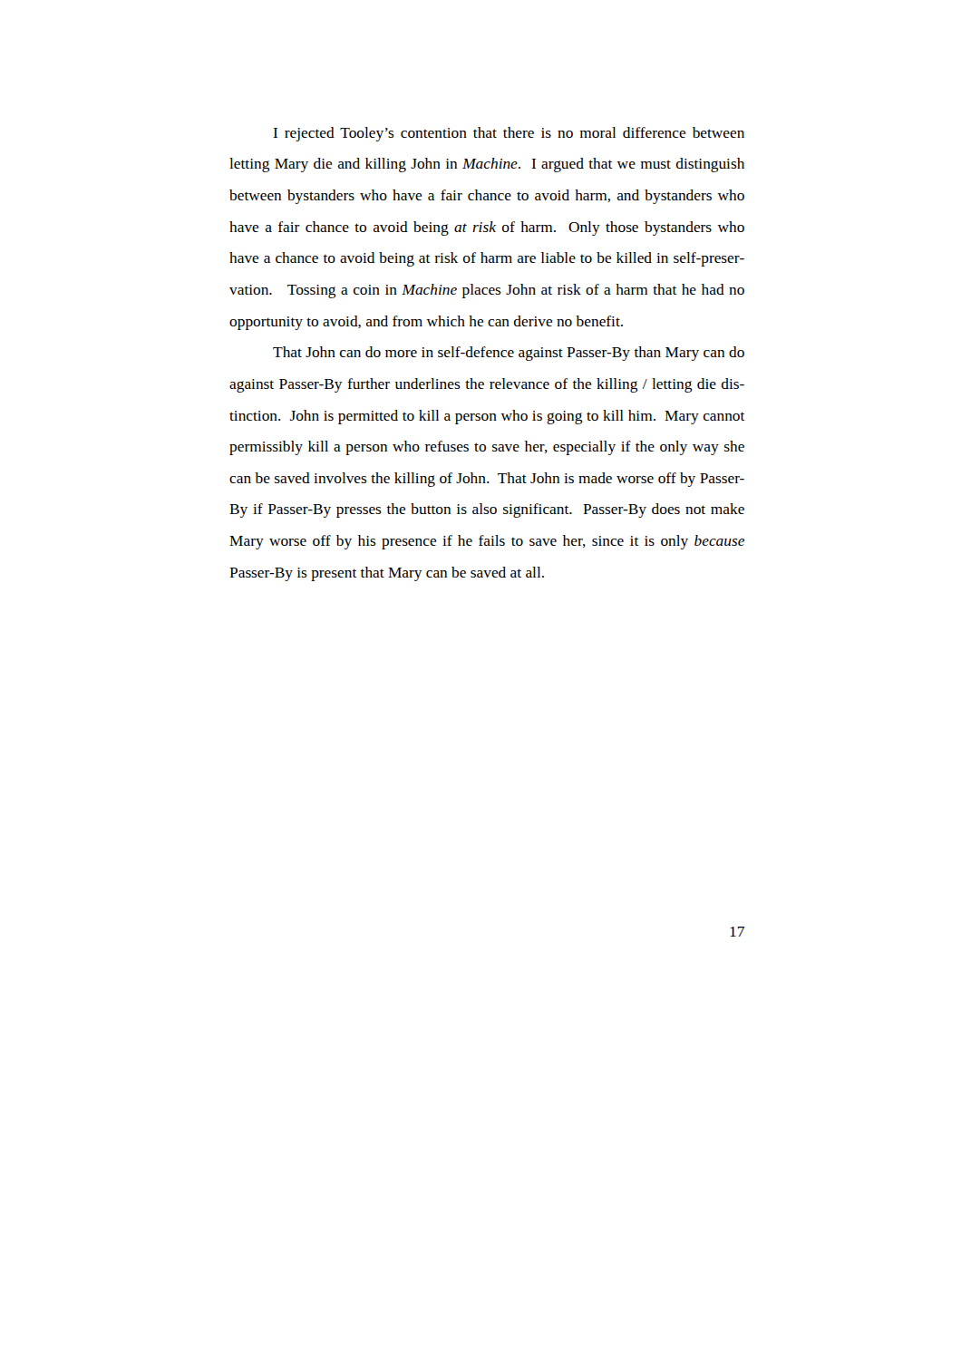I rejected Tooley’s contention that there is no moral difference between letting Mary die and killing John in Machine. I argued that we must distinguish between bystanders who have a fair chance to avoid harm, and bystanders who have a fair chance to avoid being at risk of harm. Only those bystanders who have a chance to avoid being at risk of harm are liable to be killed in self-preservation. Tossing a coin in Machine places John at risk of a harm that he had no opportunity to avoid, and from which he can derive no benefit.
That John can do more in self-defence against Passer-By than Mary can do against Passer-By further underlines the relevance of the killing / letting die distinction. John is permitted to kill a person who is going to kill him. Mary cannot permissibly kill a person who refuses to save her, especially if the only way she can be saved involves the killing of John. That John is made worse off by Passer-By if Passer-By presses the button is also significant. Passer-By does not make Mary worse off by his presence if he fails to save her, since it is only because Passer-By is present that Mary can be saved at all.
17